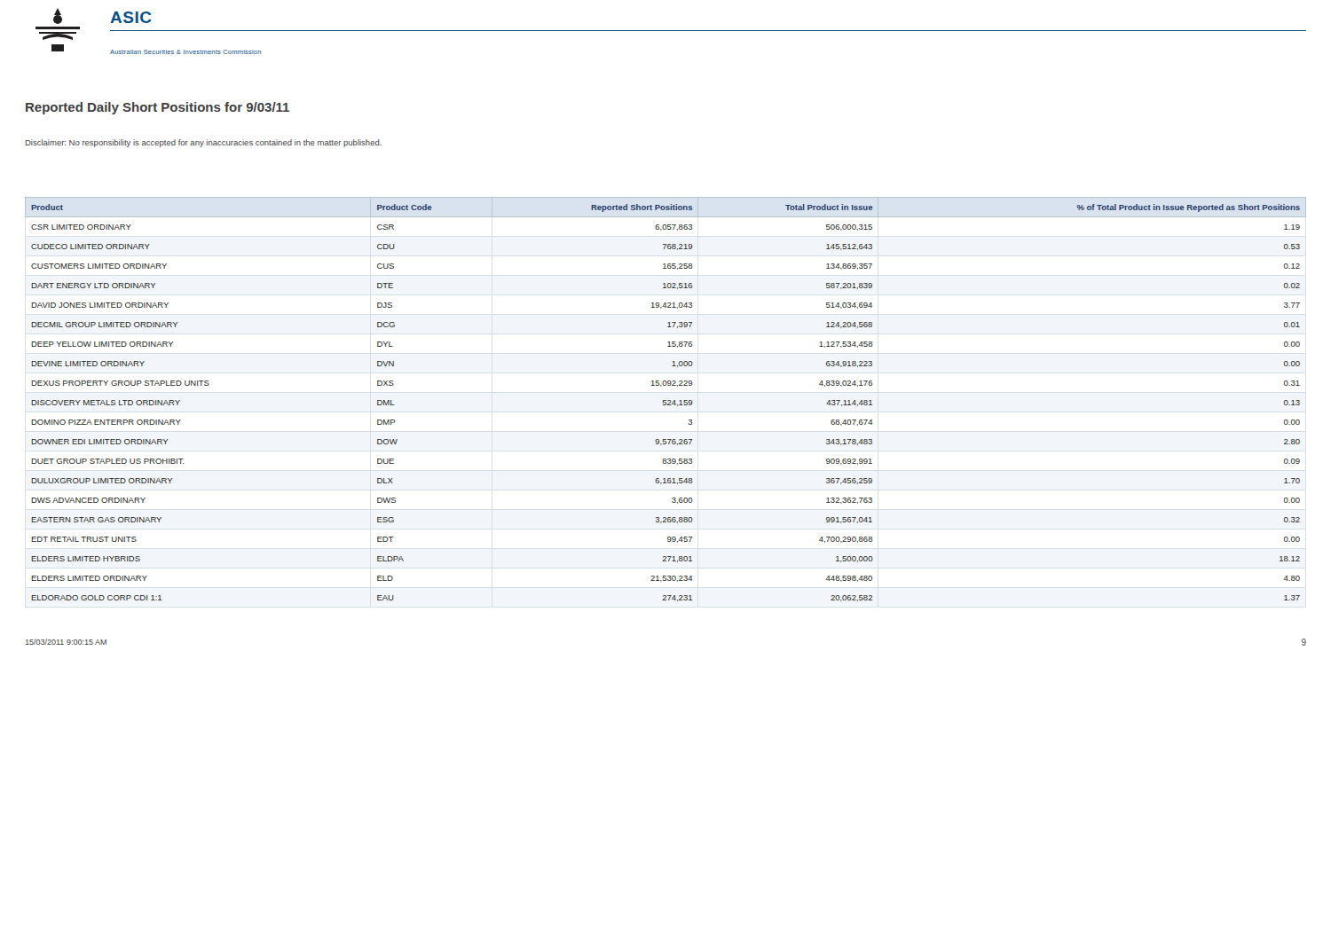ASIC
Australian Securities & Investments Commission
Reported Daily Short Positions for 9/03/11
Disclaimer: No responsibility is accepted for any inaccuracies contained in the matter published.
| Product | Product Code | Reported Short Positions | Total Product in Issue | % of Total Product in Issue Reported as Short Positions |
| --- | --- | --- | --- | --- |
| CSR LIMITED ORDINARY | CSR | 6,057,863 | 506,000,315 | 1.19 |
| CUDECO LIMITED ORDINARY | CDU | 768,219 | 145,512,643 | 0.53 |
| CUSTOMERS LIMITED ORDINARY | CUS | 165,258 | 134,869,357 | 0.12 |
| DART ENERGY LTD ORDINARY | DTE | 102,516 | 587,201,839 | 0.02 |
| DAVID JONES LIMITED ORDINARY | DJS | 19,421,043 | 514,034,694 | 3.77 |
| DECMIL GROUP LIMITED ORDINARY | DCG | 17,397 | 124,204,568 | 0.01 |
| DEEP YELLOW LIMITED ORDINARY | DYL | 15,876 | 1,127,534,458 | 0.00 |
| DEVINE LIMITED ORDINARY | DVN | 1,000 | 634,918,223 | 0.00 |
| DEXUS PROPERTY GROUP STAPLED UNITS | DXS | 15,092,229 | 4,839,024,176 | 0.31 |
| DISCOVERY METALS LTD ORDINARY | DML | 524,159 | 437,114,481 | 0.13 |
| DOMINO PIZZA ENTERPR ORDINARY | DMP | 3 | 68,407,674 | 0.00 |
| DOWNER EDI LIMITED ORDINARY | DOW | 9,576,267 | 343,178,483 | 2.80 |
| DUET GROUP STAPLED US PROHIBIT. | DUE | 839,583 | 909,692,991 | 0.09 |
| DULUXGROUP LIMITED ORDINARY | DLX | 6,161,548 | 367,456,259 | 1.70 |
| DWS ADVANCED ORDINARY | DWS | 3,600 | 132,362,763 | 0.00 |
| EASTERN STAR GAS ORDINARY | ESG | 3,266,880 | 991,567,041 | 0.32 |
| EDT RETAIL TRUST UNITS | EDT | 99,457 | 4,700,290,868 | 0.00 |
| ELDERS LIMITED HYBRIDS | ELDPA | 271,801 | 1,500,000 | 18.12 |
| ELDERS LIMITED ORDINARY | ELD | 21,530,234 | 448,598,480 | 4.80 |
| ELDORADO GOLD CORP CDI 1:1 | EAU | 274,231 | 20,062,582 | 1.37 |
15/03/2011 9:00:15 AM 9